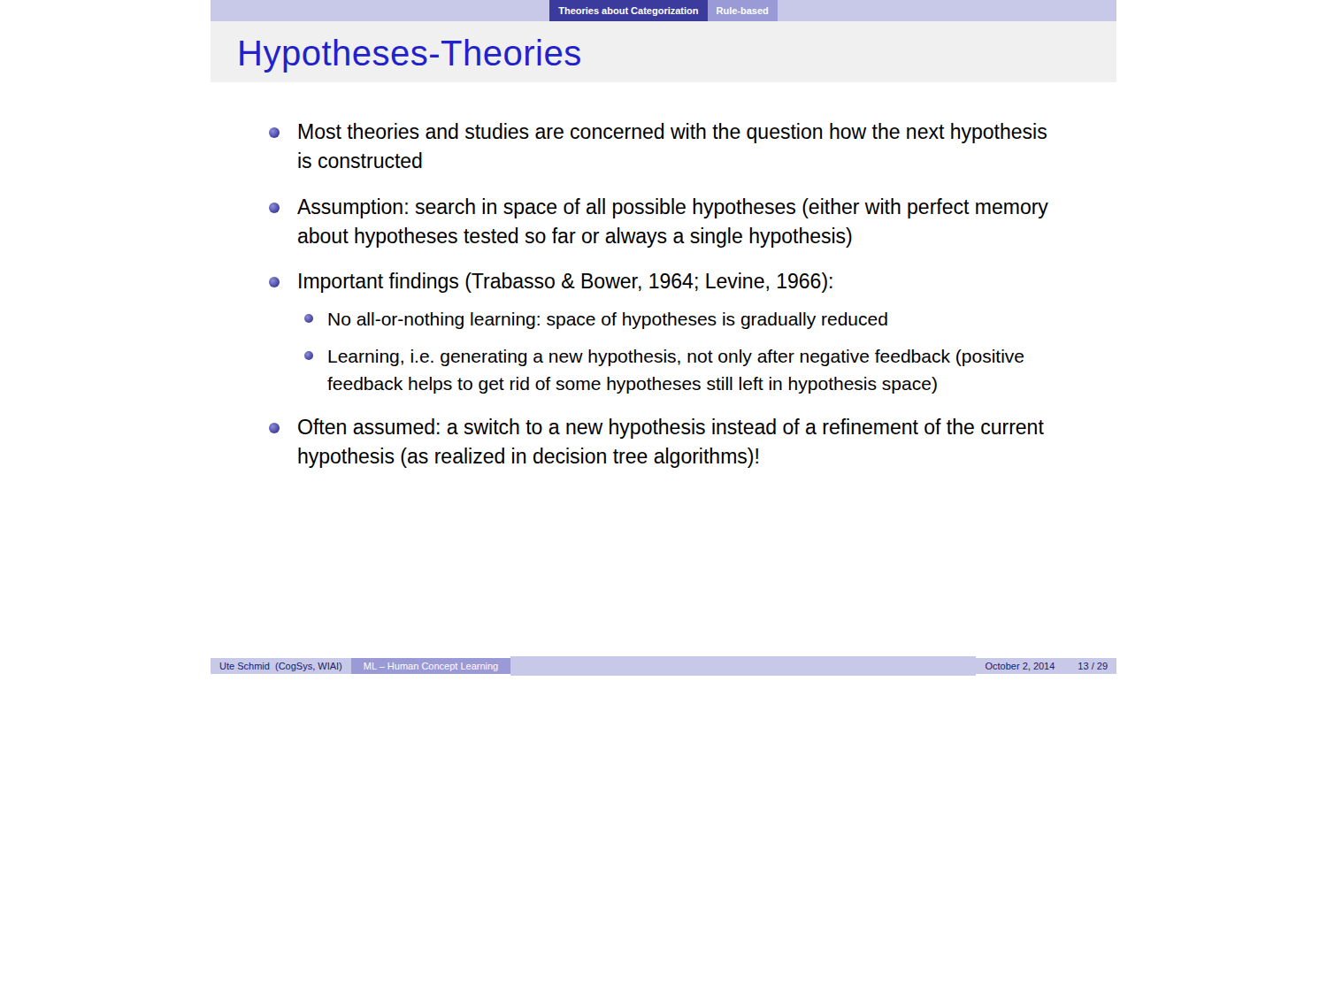Theories about Categorization
Rule-based
Hypotheses-Theories
Most theories and studies are concerned with the question how the next hypothesis is constructed
Assumption: search in space of all possible hypotheses (either with perfect memory about hypotheses tested so far or always a single hypothesis)
Important findings (Trabasso & Bower, 1964; Levine, 1966):
No all-or-nothing learning: space of hypotheses is gradually reduced
Learning, i.e. generating a new hypothesis, not only after negative feedback (positive feedback helps to get rid of some hypotheses still left in hypothesis space)
Often assumed: a switch to a new hypothesis instead of a refinement of the current hypothesis (as realized in decision tree algorithms)!
Ute Schmid (CogSys, WIAI)
ML – Human Concept Learning
October 2, 201413 / 29